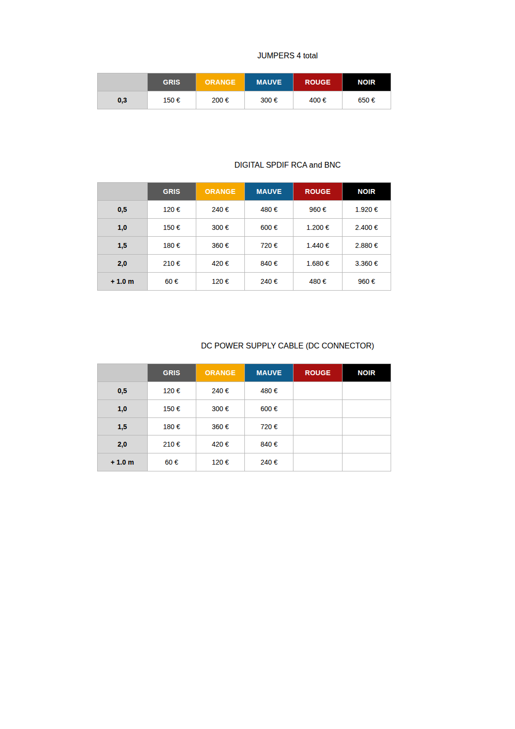JUMPERS 4 total
| | GRIS | ORANGE | MAUVE | ROUGE | NOIR |
| --- | --- | --- | --- | --- | --- |
| 0,3 | 150 € | 200 € | 300 € | 400 € | 650 € |
DIGITAL SPDIF RCA and BNC
| | GRIS | ORANGE | MAUVE | ROUGE | NOIR |
| --- | --- | --- | --- | --- | --- |
| 0,5 | 120 € | 240 € | 480 € | 960 € | 1.920 € |
| 1,0 | 150 € | 300 € | 600 € | 1.200 € | 2.400 € |
| 1,5 | 180 € | 360 € | 720 € | 1.440 € | 2.880 € |
| 2,0 | 210 € | 420 € | 840 € | 1.680 € | 3.360 € |
| + 1.0 m | 60 € | 120 € | 240 € | 480 € | 960 € |
DC POWER SUPPLY CABLE (DC CONNECTOR)
| | GRIS | ORANGE | MAUVE | ROUGE | NOIR |
| --- | --- | --- | --- | --- | --- |
| 0,5 | 120 € | 240 € | 480 € | | |
| 1,0 | 150 € | 300 € | 600 € | | |
| 1,5 | 180 € | 360 € | 720 € | | |
| 2,0 | 210 € | 420 € | 840 € | | |
| + 1.0 m | 60 € | 120 € | 240 € | | |